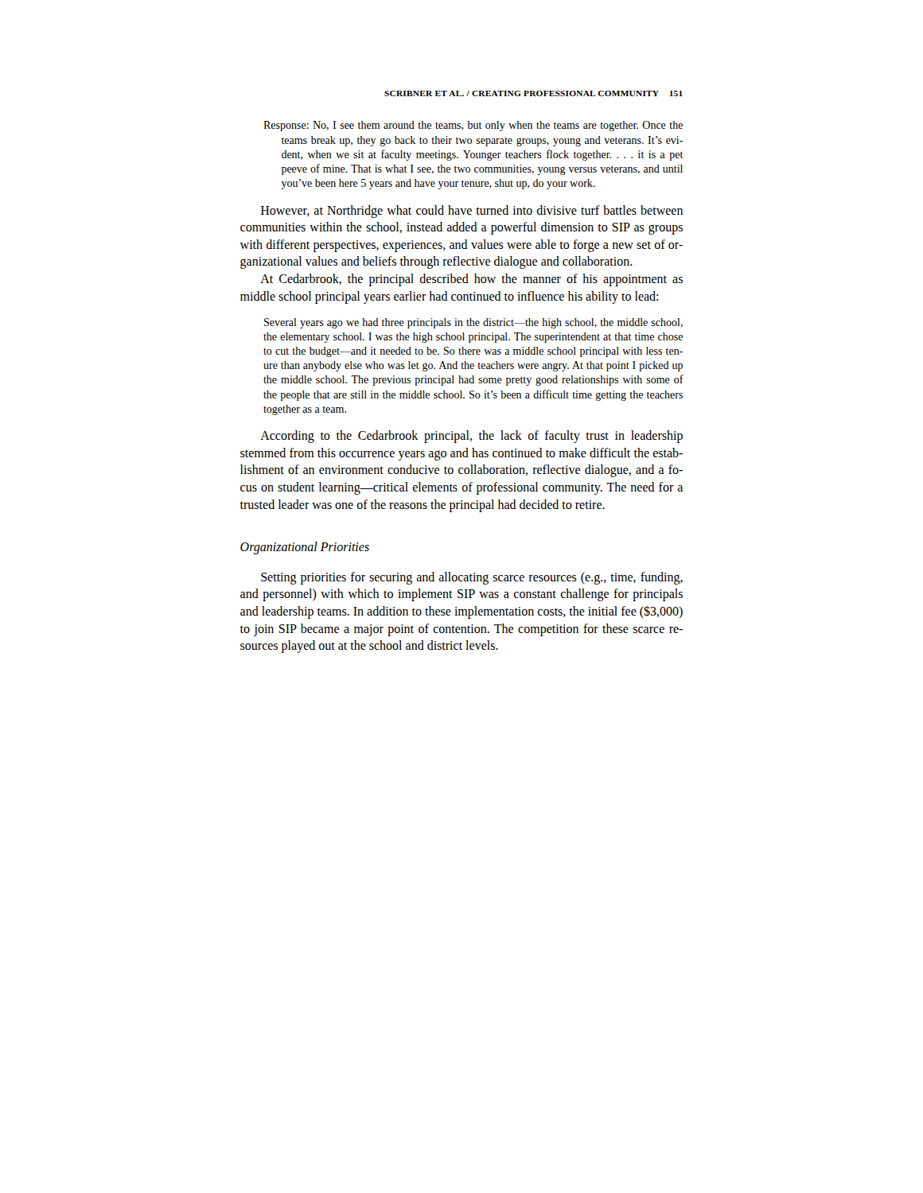Scribner et al. / Creating Professional Community151
Response: No, I see them around the teams, but only when the teams are together. Once the teams break up, they go back to their two separate groups, young and veterans. It’s evident, when we sit at faculty meetings. Younger teachers flock together. . . . it is a pet peeve of mine. That is what I see, the two communities, young versus veterans, and until you’ve been here 5 years and have your tenure, shut up, do your work.
However, at Northridge what could have turned into divisive turf battles between communities within the school, instead added a powerful dimension to SIP as groups with different perspectives, experiences, and values were able to forge a new set of organizational values and beliefs through reflective dialogue and collaboration.
At Cedarbrook, the principal described how the manner of his appointment as middle school principal years earlier had continued to influence his ability to lead:
Several years ago we had three principals in the district—the high school, the middle school, the elementary school. I was the high school principal. The superintendent at that time chose to cut the budget—and it needed to be. So there was a middle school principal with less tenure than anybody else who was let go. And the teachers were angry. At that point I picked up the middle school. The previous principal had some pretty good relationships with some of the people that are still in the middle school. So it’s been a difficult time getting the teachers together as a team.
According to the Cedarbrook principal, the lack of faculty trust in leadership stemmed from this occurrence years ago and has continued to make difficult the establishment of an environment conducive to collaboration, reflective dialogue, and a focus on student learning—critical elements of professional community. The need for a trusted leader was one of the reasons the principal had decided to retire.
Organizational Priorities
Setting priorities for securing and allocating scarce resources (e.g., time, funding, and personnel) with which to implement SIP was a constant challenge for principals and leadership teams. In addition to these implementation costs, the initial fee ($3,000) to join SIP became a major point of contention. The competition for these scarce resources played out at the school and district levels.